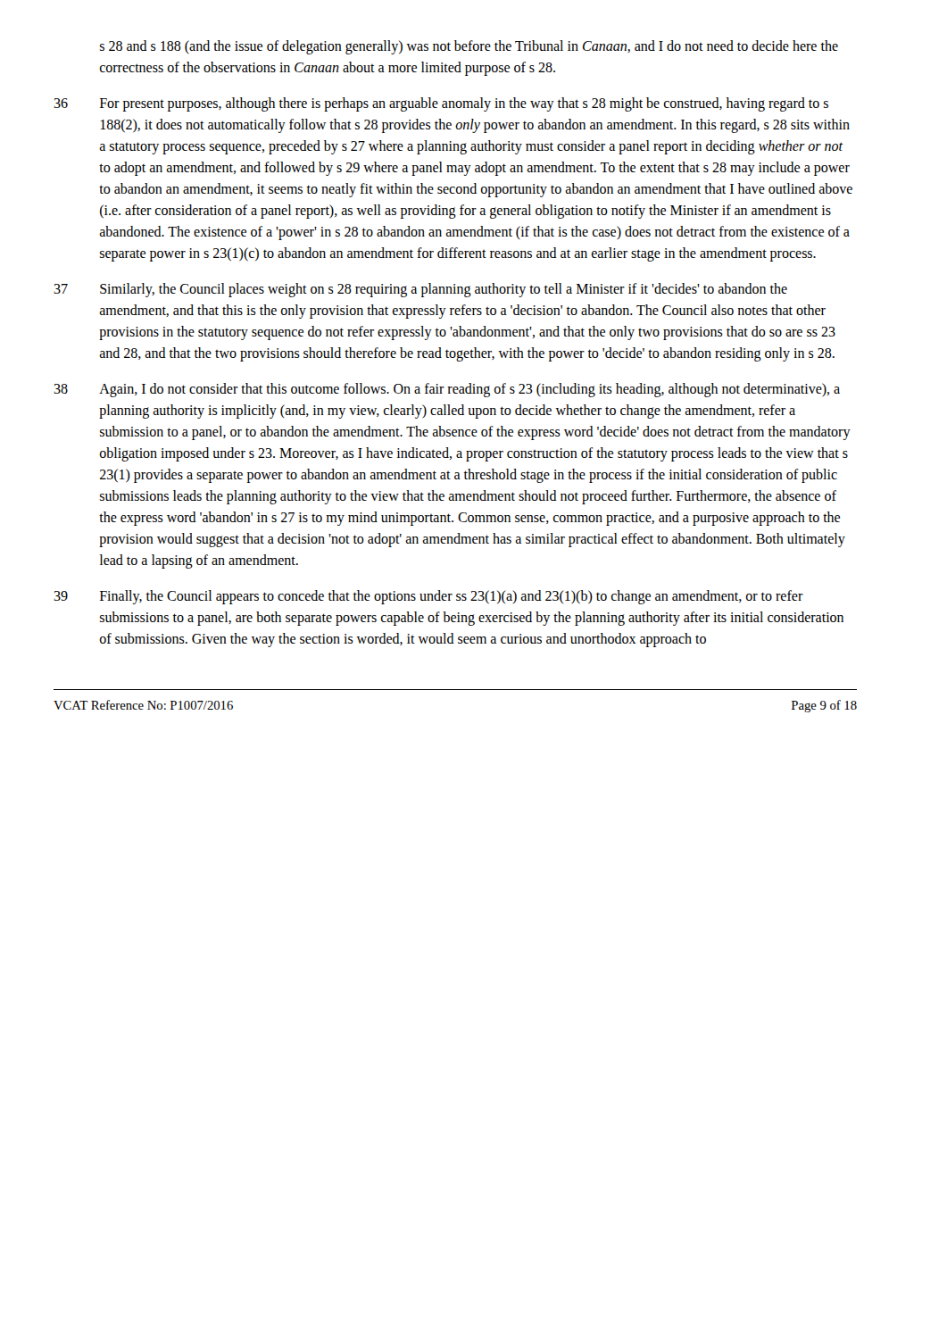s 28 and s 188 (and the issue of delegation generally) was not before the Tribunal in Canaan, and I do not need to decide here the correctness of the observations in Canaan about a more limited purpose of s 28.
36 For present purposes, although there is perhaps an arguable anomaly in the way that s 28 might be construed, having regard to s 188(2), it does not automatically follow that s 28 provides the only power to abandon an amendment. In this regard, s 28 sits within a statutory process sequence, preceded by s 27 where a planning authority must consider a panel report in deciding whether or not to adopt an amendment, and followed by s 29 where a panel may adopt an amendment. To the extent that s 28 may include a power to abandon an amendment, it seems to neatly fit within the second opportunity to abandon an amendment that I have outlined above (i.e. after consideration of a panel report), as well as providing for a general obligation to notify the Minister if an amendment is abandoned. The existence of a 'power' in s 28 to abandon an amendment (if that is the case) does not detract from the existence of a separate power in s 23(1)(c) to abandon an amendment for different reasons and at an earlier stage in the amendment process.
37 Similarly, the Council places weight on s 28 requiring a planning authority to tell a Minister if it 'decides' to abandon the amendment, and that this is the only provision that expressly refers to a 'decision' to abandon. The Council also notes that other provisions in the statutory sequence do not refer expressly to 'abandonment', and that the only two provisions that do so are ss 23 and 28, and that the two provisions should therefore be read together, with the power to 'decide' to abandon residing only in s 28.
38 Again, I do not consider that this outcome follows. On a fair reading of s 23 (including its heading, although not determinative), a planning authority is implicitly (and, in my view, clearly) called upon to decide whether to change the amendment, refer a submission to a panel, or to abandon the amendment. The absence of the express word 'decide' does not detract from the mandatory obligation imposed under s 23. Moreover, as I have indicated, a proper construction of the statutory process leads to the view that s 23(1) provides a separate power to abandon an amendment at a threshold stage in the process if the initial consideration of public submissions leads the planning authority to the view that the amendment should not proceed further. Furthermore, the absence of the express word 'abandon' in s 27 is to my mind unimportant. Common sense, common practice, and a purposive approach to the provision would suggest that a decision 'not to adopt' an amendment has a similar practical effect to abandonment. Both ultimately lead to a lapsing of an amendment.
39 Finally, the Council appears to concede that the options under ss 23(1)(a) and 23(1)(b) to change an amendment, or to refer submissions to a panel, are both separate powers capable of being exercised by the planning authority after its initial consideration of submissions. Given the way the section is worded, it would seem a curious and unorthodox approach to
VCAT Reference No: P1007/2016 Page 9 of 18